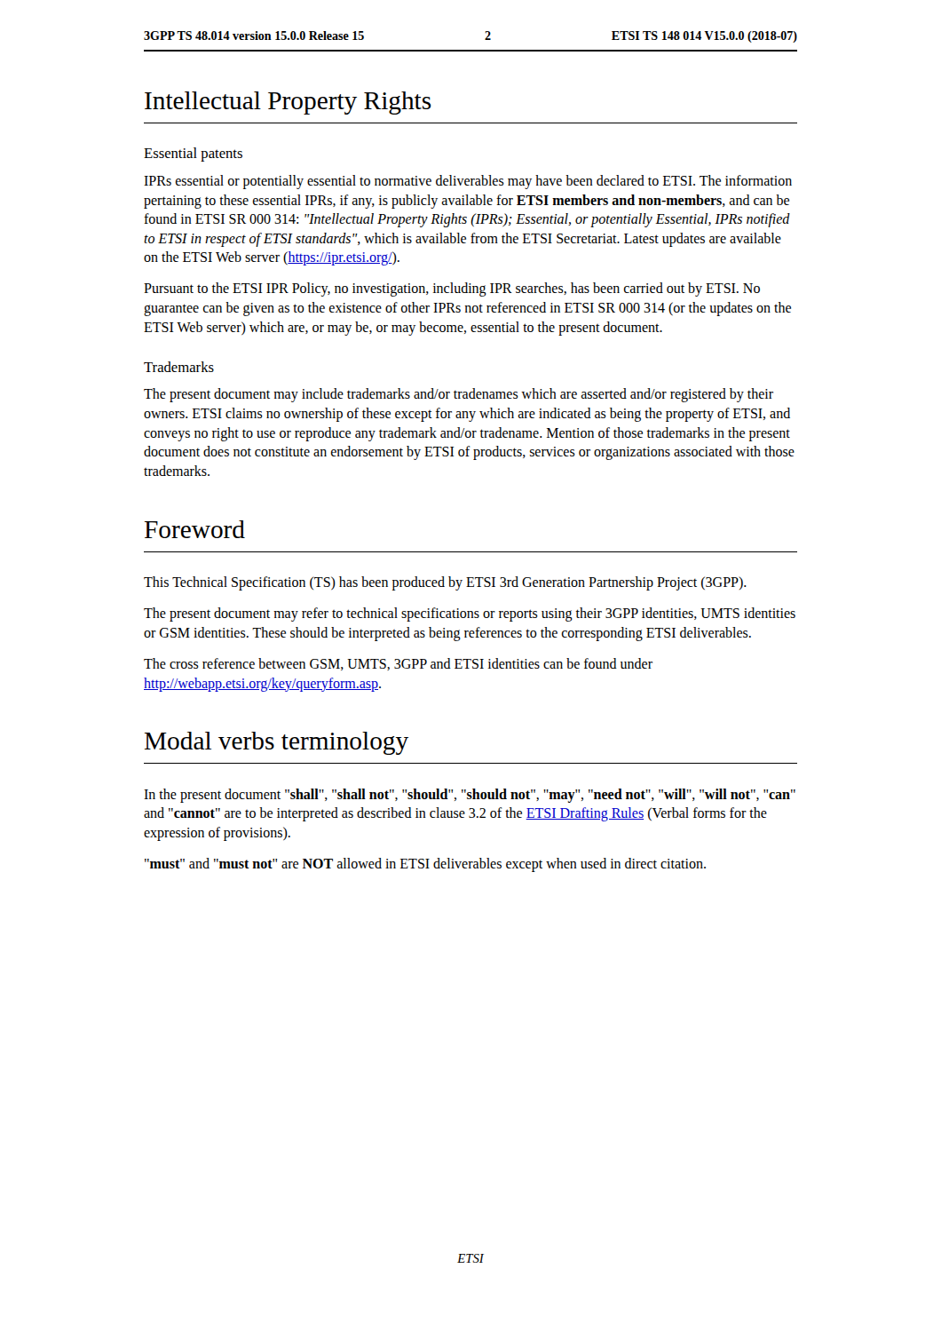3GPP TS 48.014 version 15.0.0 Release 15 2 ETSI TS 148 014 V15.0.0 (2018-07)
Intellectual Property Rights
Essential patents
IPRs essential or potentially essential to normative deliverables may have been declared to ETSI. The information pertaining to these essential IPRs, if any, is publicly available for ETSI members and non-members, and can be found in ETSI SR 000 314: "Intellectual Property Rights (IPRs); Essential, or potentially Essential, IPRs notified to ETSI in respect of ETSI standards", which is available from the ETSI Secretariat. Latest updates are available on the ETSI Web server (https://ipr.etsi.org/).
Pursuant to the ETSI IPR Policy, no investigation, including IPR searches, has been carried out by ETSI. No guarantee can be given as to the existence of other IPRs not referenced in ETSI SR 000 314 (or the updates on the ETSI Web server) which are, or may be, or may become, essential to the present document.
Trademarks
The present document may include trademarks and/or tradenames which are asserted and/or registered by their owners. ETSI claims no ownership of these except for any which are indicated as being the property of ETSI, and conveys no right to use or reproduce any trademark and/or tradename. Mention of those trademarks in the present document does not constitute an endorsement by ETSI of products, services or organizations associated with those trademarks.
Foreword
This Technical Specification (TS) has been produced by ETSI 3rd Generation Partnership Project (3GPP).
The present document may refer to technical specifications or reports using their 3GPP identities, UMTS identities or GSM identities. These should be interpreted as being references to the corresponding ETSI deliverables.
The cross reference between GSM, UMTS, 3GPP and ETSI identities can be found under http://webapp.etsi.org/key/queryform.asp.
Modal verbs terminology
In the present document "shall", "shall not", "should", "should not", "may", "need not", "will", "will not", "can" and "cannot" are to be interpreted as described in clause 3.2 of the ETSI Drafting Rules (Verbal forms for the expression of provisions).
"must" and "must not" are NOT allowed in ETSI deliverables except when used in direct citation.
ETSI